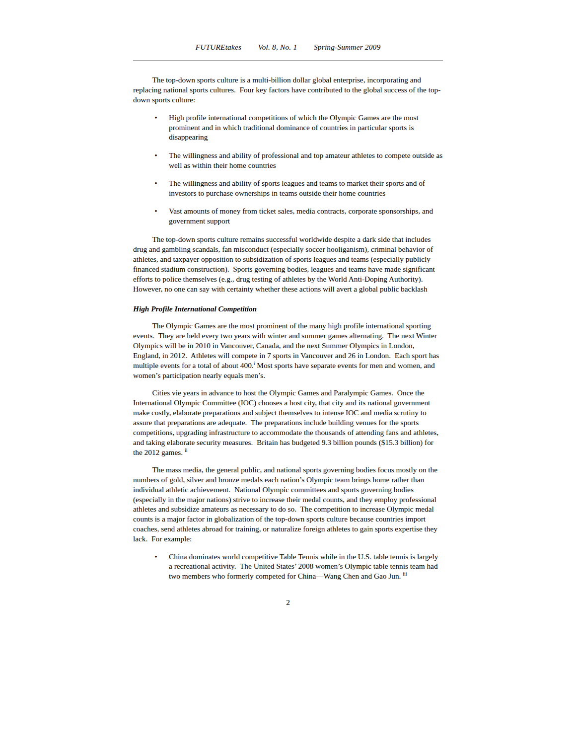FUTUREtakes Vol. 8, No. 1 Spring-Summer 2009
The top-down sports culture is a multi-billion dollar global enterprise, incorporating and replacing national sports cultures. Four key factors have contributed to the global success of the top-down sports culture:
High profile international competitions of which the Olympic Games are the most prominent and in which traditional dominance of countries in particular sports is disappearing
The willingness and ability of professional and top amateur athletes to compete outside as well as within their home countries
The willingness and ability of sports leagues and teams to market their sports and of investors to purchase ownerships in teams outside their home countries
Vast amounts of money from ticket sales, media contracts, corporate sponsorships, and government support
The top-down sports culture remains successful worldwide despite a dark side that includes drug and gambling scandals, fan misconduct (especially soccer hooliganism), criminal behavior of athletes, and taxpayer opposition to subsidization of sports leagues and teams (especially publicly financed stadium construction). Sports governing bodies, leagues and teams have made significant efforts to police themselves (e.g., drug testing of athletes by the World Anti-Doping Authority). However, no one can say with certainty whether these actions will avert a global public backlash
High Profile International Competition
The Olympic Games are the most prominent of the many high profile international sporting events. They are held every two years with winter and summer games alternating. The next Winter Olympics will be in 2010 in Vancouver, Canada, and the next Summer Olympics in London, England, in 2012. Athletes will compete in 7 sports in Vancouver and 26 in London. Each sport has multiple events for a total of about 400.i Most sports have separate events for men and women, and women’s participation nearly equals men’s.
Cities vie years in advance to host the Olympic Games and Paralympic Games. Once the International Olympic Committee (IOC) chooses a host city, that city and its national government make costly, elaborate preparations and subject themselves to intense IOC and media scrutiny to assure that preparations are adequate. The preparations include building venues for the sports competitions, upgrading infrastructure to accommodate the thousands of attending fans and athletes, and taking elaborate security measures. Britain has budgeted 9.3 billion pounds ($15.3 billion) for the 2012 games. ii
The mass media, the general public, and national sports governing bodies focus mostly on the numbers of gold, silver and bronze medals each nation’s Olympic team brings home rather than individual athletic achievement. National Olympic committees and sports governing bodies (especially in the major nations) strive to increase their medal counts, and they employ professional athletes and subsidize amateurs as necessary to do so. The competition to increase Olympic medal counts is a major factor in globalization of the top-down sports culture because countries import coaches, send athletes abroad for training, or naturalize foreign athletes to gain sports expertise they lack. For example:
China dominates world competitive Table Tennis while in the U.S. table tennis is largely a recreational activity. The United States’ 2008 women’s Olympic table tennis team had two members who formerly competed for China—Wang Chen and Gao Jun. iii
2